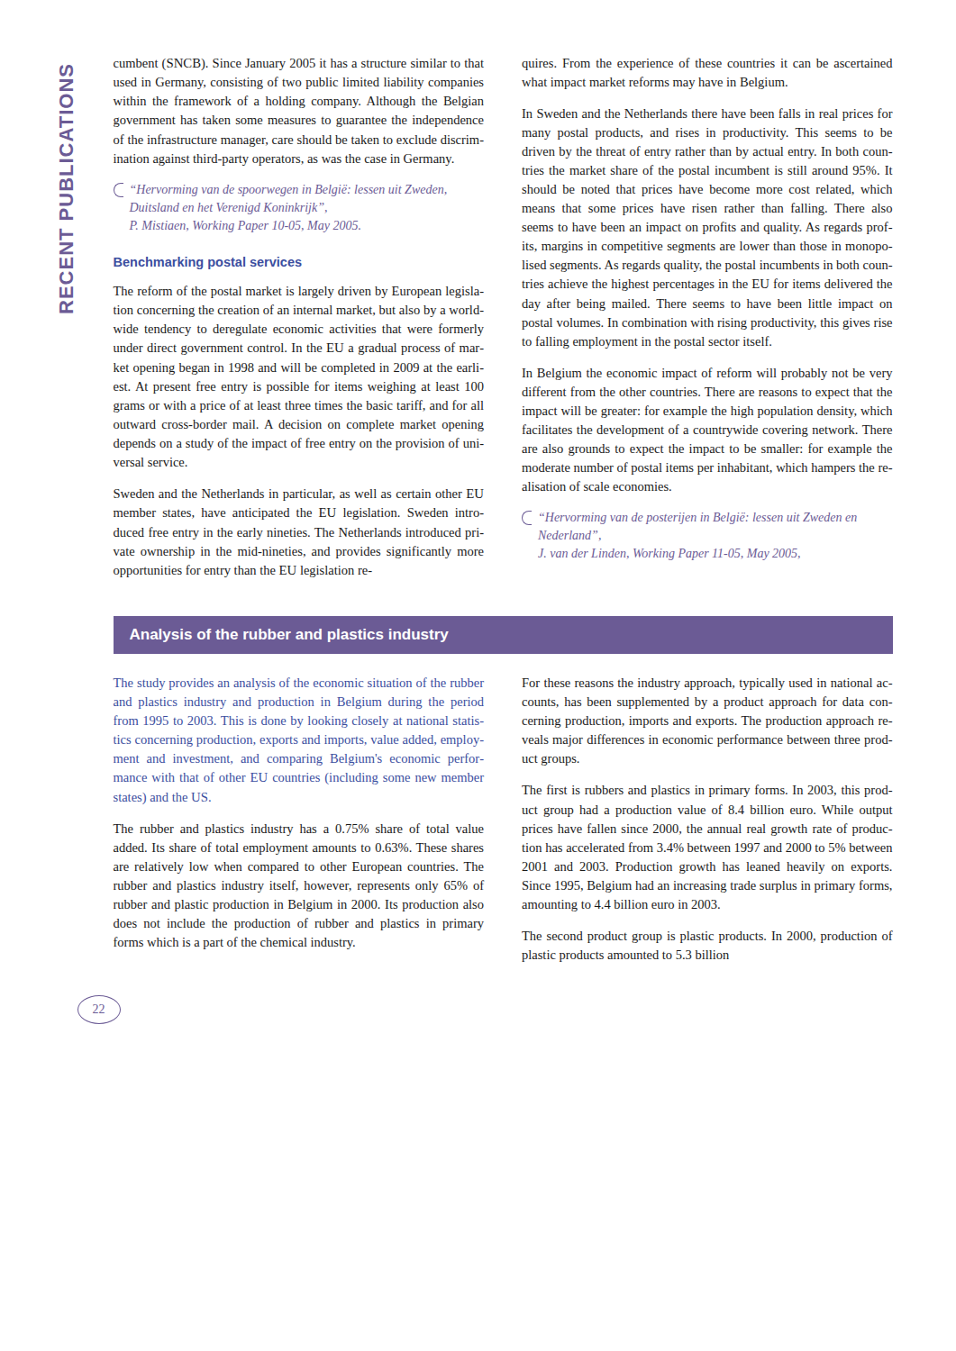RECENT PUBLICATIONS
cumbent (SNCB). Since January 2005 it has a structure similar to that used in Germany, consisting of two public limited liability companies within the framework of a holding company. Although the Belgian government has taken some measures to guarantee the independence of the infrastructure manager, care should be taken to exclude discrimination against third-party operators, as was the case in Germany.
“Hervorming van de spoorwegen in België: lessen uit Zweden, Duitsland en het Verenigd Koninkrijk”,
P. Mistiaen, Working Paper 10-05, May 2005.
Benchmarking postal services
The reform of the postal market is largely driven by European legislation concerning the creation of an internal market, but also by a worldwide tendency to deregulate economic activities that were formerly under direct government control. In the EU a gradual process of market opening began in 1998 and will be completed in 2009 at the earliest. At present free entry is possible for items weighing at least 100 grams or with a price of at least three times the basic tariff, and for all outward cross-border mail. A decision on complete market opening depends on a study of the impact of free entry on the provision of universal service.
Sweden and the Netherlands in particular, as well as certain other EU member states, have anticipated the EU legislation. Sweden introduced free entry in the early nineties. The Netherlands introduced private ownership in the mid-nineties, and provides significantly more opportunities for entry than the EU legislation re-
quires. From the experience of these countries it can be ascertained what impact market reforms may have in Belgium.
In Sweden and the Netherlands there have been falls in real prices for many postal products, and rises in productivity. This seems to be driven by the threat of entry rather than by actual entry. In both countries the market share of the postal incumbent is still around 95%. It should be noted that prices have become more cost related, which means that some prices have risen rather than falling. There also seems to have been an impact on profits and quality. As regards profits, margins in competitive segments are lower than those in monopolised segments. As regards quality, the postal incumbents in both countries achieve the highest percentages in the EU for items delivered the day after being mailed. There seems to have been little impact on postal volumes. In combination with rising productivity, this gives rise to falling employment in the postal sector itself.
In Belgium the economic impact of reform will probably not be very different from the other countries. There are reasons to expect that the impact will be greater: for example the high population density, which facilitates the development of a countrywide covering network. There are also grounds to expect the impact to be smaller: for example the moderate number of postal items per inhabitant, which hampers the realisation of scale economies.
“Hervorming van de posterijen in België: lessen uit Zweden en Nederland”,
J. van der Linden, Working Paper 11-05, May 2005,
Analysis of the rubber and plastics industry
The study provides an analysis of the economic situation of the rubber and plastics industry and production in Belgium during the period from 1995 to 2003. This is done by looking closely at national statistics concerning production, exports and imports, value added, employment and investment, and comparing Belgium's economic performance with that of other EU countries (including some new member states) and the US.
The rubber and plastics industry has a 0.75% share of total value added. Its share of total employment amounts to 0.63%. These shares are relatively low when compared to other European countries. The rubber and plastics industry itself, however, represents only 65% of rubber and plastic production in Belgium in 2000. Its production also does not include the production of rubber and plastics in primary forms which is a part of the chemical industry.
For these reasons the industry approach, typically used in national accounts, has been supplemented by a product approach for data concerning production, imports and exports. The production approach reveals major differences in economic performance between three product groups.
The first is rubbers and plastics in primary forms. In 2003, this product group had a production value of 8.4 billion euro. While output prices have fallen since 2000, the annual real growth rate of production has accelerated from 3.4% between 1997 and 2000 to 5% between 2001 and 2003. Production growth has leaned heavily on exports. Since 1995, Belgium had an increasing trade surplus in primary forms, amounting to 4.4 billion euro in 2003.
The second product group is plastic products. In 2000, production of plastic products amounted to 5.3 billion
22